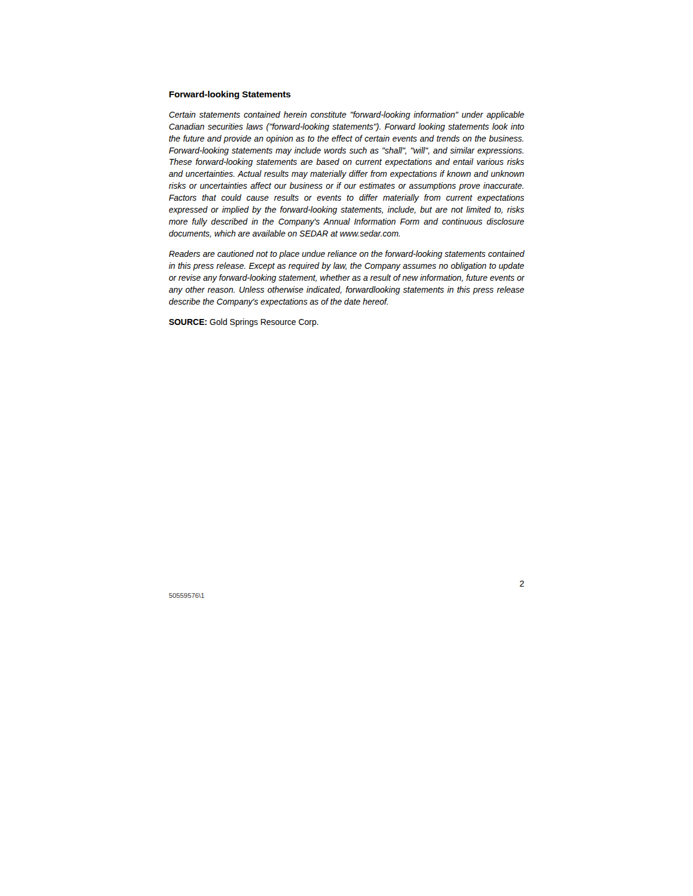Forward-looking Statements
Certain statements contained herein constitute "forward-looking information" under applicable Canadian securities laws ("forward-looking statements"). Forward looking statements look into the future and provide an opinion as to the effect of certain events and trends on the business. Forward-looking statements may include words such as "shall", "will", and similar expressions. These forward-looking statements are based on current expectations and entail various risks and uncertainties. Actual results may materially differ from expectations if known and unknown risks or uncertainties affect our business or if our estimates or assumptions prove inaccurate. Factors that could cause results or events to differ materially from current expectations expressed or implied by the forward-looking statements, include, but are not limited to, risks more fully described in the Company's Annual Information Form and continuous disclosure documents, which are available on SEDAR at www.sedar.com.
Readers are cautioned not to place undue reliance on the forward-looking statements contained in this press release. Except as required by law, the Company assumes no obligation to update or revise any forward-looking statement, whether as a result of new information, future events or any other reason. Unless otherwise indicated, forwardlooking statements in this press release describe the Company's expectations as of the date hereof.
SOURCE: Gold Springs Resource Corp.
2
50559576\1